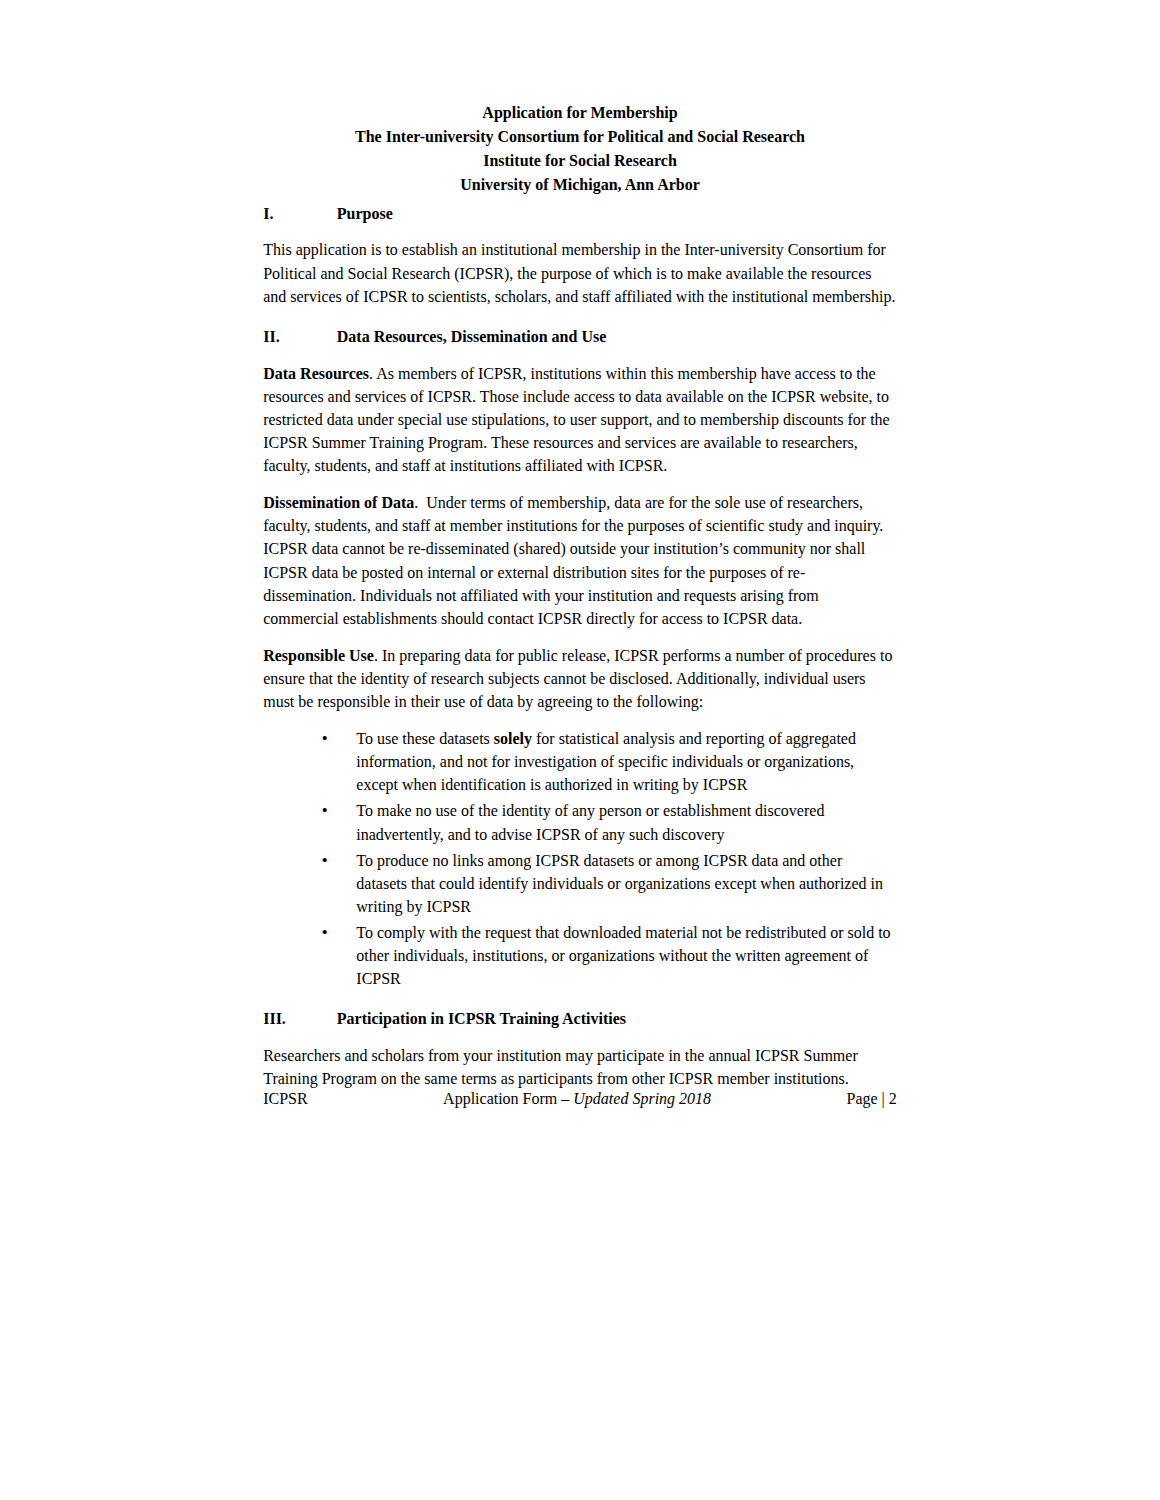Application for Membership
The Inter-university Consortium for Political and Social Research
Institute for Social Research
University of Michigan, Ann Arbor
I. Purpose
This application is to establish an institutional membership in the Inter-university Consortium for Political and Social Research (ICPSR), the purpose of which is to make available the resources and services of ICPSR to scientists, scholars, and staff affiliated with the institutional membership.
II. Data Resources, Dissemination and Use
Data Resources. As members of ICPSR, institutions within this membership have access to the resources and services of ICPSR. Those include access to data available on the ICPSR website, to restricted data under special use stipulations, to user support, and to membership discounts for the ICPSR Summer Training Program. These resources and services are available to researchers, faculty, students, and staff at institutions affiliated with ICPSR.
Dissemination of Data. Under terms of membership, data are for the sole use of researchers, faculty, students, and staff at member institutions for the purposes of scientific study and inquiry. ICPSR data cannot be re-disseminated (shared) outside your institution’s community nor shall ICPSR data be posted on internal or external distribution sites for the purposes of re-dissemination. Individuals not affiliated with your institution and requests arising from commercial establishments should contact ICPSR directly for access to ICPSR data.
Responsible Use. In preparing data for public release, ICPSR performs a number of procedures to ensure that the identity of research subjects cannot be disclosed. Additionally, individual users must be responsible in their use of data by agreeing to the following:
To use these datasets solely for statistical analysis and reporting of aggregated information, and not for investigation of specific individuals or organizations, except when identification is authorized in writing by ICPSR
To make no use of the identity of any person or establishment discovered inadvertently, and to advise ICPSR of any such discovery
To produce no links among ICPSR datasets or among ICPSR data and other datasets that could identify individuals or organizations except when authorized in writing by ICPSR
To comply with the request that downloaded material not be redistributed or sold to other individuals, institutions, or organizations without the written agreement of ICPSR
III. Participation in ICPSR Training Activities
Researchers and scholars from your institution may participate in the annual ICPSR Summer Training Program on the same terms as participants from other ICPSR member institutions.
ICPSR
Application Form – Updated Spring 2018
Page | 2